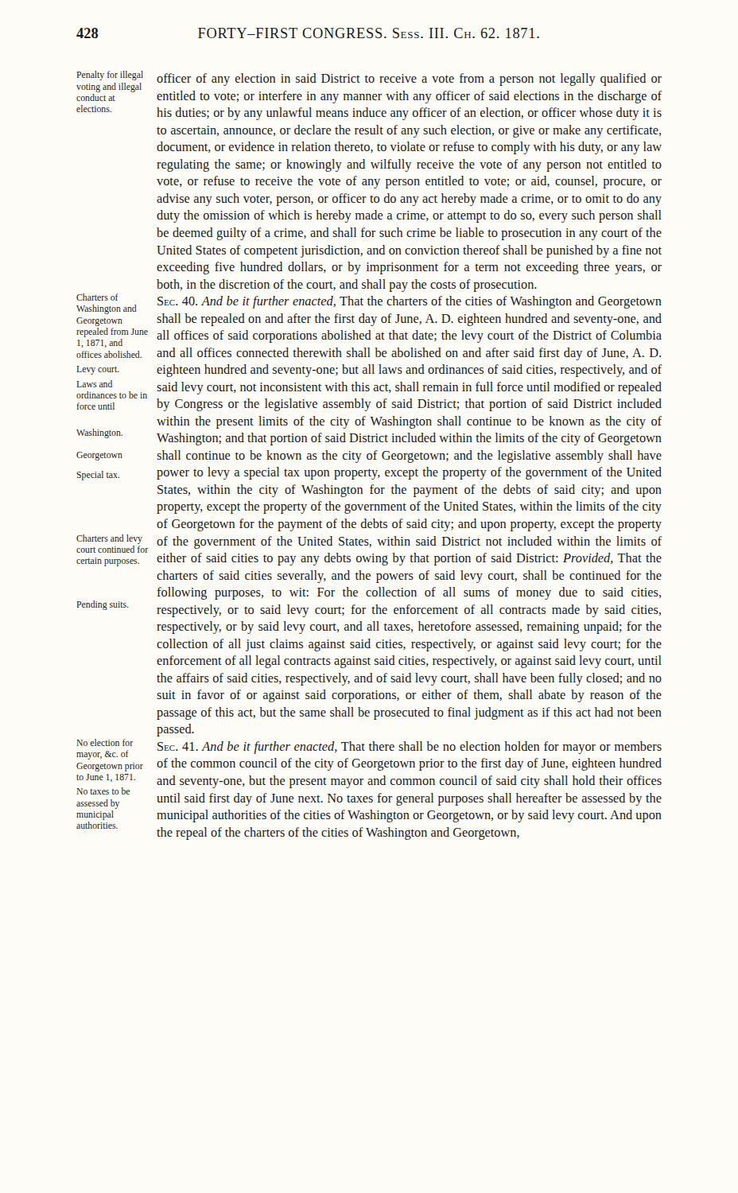428
FORTY–FIRST CONGRESS. Sess. III. Ch. 62. 1871.
Penalty for illegal voting and illegal conduct at elections.
officer of any election in said District to receive a vote from a person not legally qualified or entitled to vote; or interfere in any manner with any officer of said elections in the discharge of his duties; or by any unlawful means induce any officer of an election, or officer whose duty it is to ascertain, announce, or declare the result of any such election, or give or make any certificate, document, or evidence in relation thereto, to violate or refuse to comply with his duty, or any law regulating the same; or knowingly and wilfully receive the vote of any person not entitled to vote, or refuse to receive the vote of any person entitled to vote; or aid, counsel, procure, or advise any such voter, person, or officer to do any act hereby made a crime, or to omit to do any duty the omission of which is hereby made a crime, or attempt to do so, every such person shall be deemed guilty of a crime, and shall for such crime be liable to prosecution in any court of the United States of competent jurisdiction, and on conviction thereof shall be punished by a fine not exceeding five hundred dollars, or by imprisonment for a term not exceeding three years, or both, in the discretion of the court, and shall pay the costs of prosecution.
Charters of Washington and Georgetown repealed from June 1, 1871, and offices abolished.
Levy court.
Laws and ordinances to be in force until
Washington.
Georgetown
Special tax.
Charters and levy court continued for certain purposes.
Pending suits.
Sec. 40. And be it further enacted, That the charters of the cities of Washington and Georgetown shall be repealed on and after the first day of June, A. D. eighteen hundred and seventy-one, and all offices of said corporations abolished at that date; the levy court of the District of Columbia and all offices connected therewith shall be abolished on and after said first day of June, A. D. eighteen hundred and seventy-one; but all laws and ordinances of said cities, respectively, and of said levy court, not inconsistent with this act, shall remain in full force until modified or repealed by Congress or the legislative assembly of said District; that portion of said District included within the present limits of the city of Washington shall continue to be known as the city of Washington; and that portion of said District included within the limits of the city of Georgetown shall continue to be known as the city of Georgetown; and the legislative assembly shall have power to levy a special tax upon property, except the property of the government of the United States, within the city of Washington for the payment of the debts of said city; and upon property, except the property of the government of the United States, within the limits of the city of Georgetown for the payment of the debts of said city; and upon property, except the property of the government of the United States, within said District not included within the limits of either of said cities to pay any debts owing by that portion of said District: Provided, That the charters of said cities severally, and the powers of said levy court, shall be continued for the following purposes, to wit: For the collection of all sums of money due to said cities, respectively, or to said levy court; for the enforcement of all contracts made by said cities, respectively, or by said levy court, and all taxes, heretofore assessed, remaining unpaid; for the collection of all just claims against said cities, respectively, or against said levy court; for the enforcement of all legal contracts against said cities, respectively, or against said levy court, until the affairs of said cities, respectively, and of said levy court, shall have been fully closed; and no suit in favor of or against said corporations, or either of them, shall abate by reason of the passage of this act, but the same shall be prosecuted to final judgment as if this act had not been passed.
No election for mayor, &c. of Georgetown prior to June 1, 1871.
No taxes to be assessed by municipal authorities.
Sec. 41. And be it further enacted, That there shall be no election holden for mayor or members of the common council of the city of Georgetown prior to the first day of June, eighteen hundred and seventy-one, but the present mayor and common council of said city shall hold their offices until said first day of June next. No taxes for general purposes shall hereafter be assessed by the municipal authorities of the cities of Washington or Georgetown, or by said levy court. And upon the repeal of the charters of the cities of Washington and Georgetown,